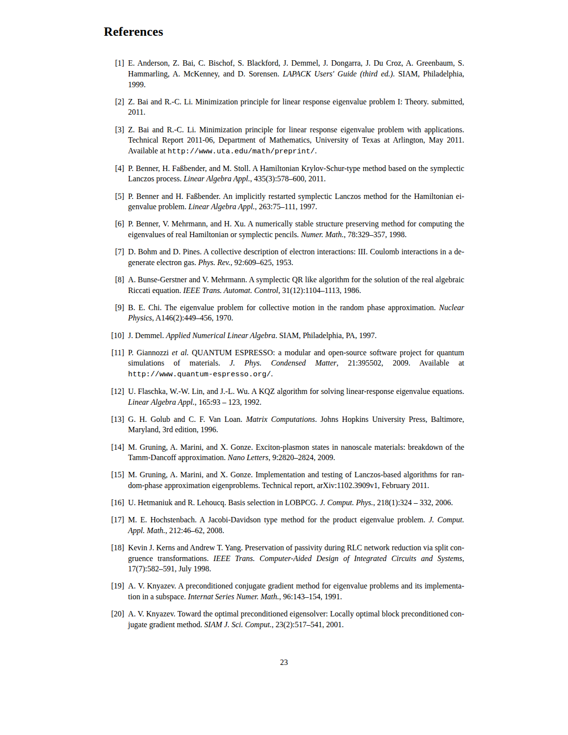References
[1] E. Anderson, Z. Bai, C. Bischof, S. Blackford, J. Demmel, J. Dongarra, J. Du Croz, A. Greenbaum, S. Hammarling, A. McKenney, and D. Sorensen. LAPACK Users' Guide (third ed.). SIAM, Philadelphia, 1999.
[2] Z. Bai and R.-C. Li. Minimization principle for linear response eigenvalue problem I: Theory. submitted, 2011.
[3] Z. Bai and R.-C. Li. Minimization principle for linear response eigenvalue problem with applications. Technical Report 2011-06, Department of Mathematics, University of Texas at Arlington, May 2011. Available at http://www.uta.edu/math/preprint/.
[4] P. Benner, H. Faßbender, and M. Stoll. A Hamiltonian Krylov-Schur-type method based on the symplectic Lanczos process. Linear Algebra Appl., 435(3):578–600, 2011.
[5] P. Benner and H. Faßbender. An implicitly restarted symplectic Lanczos method for the Hamiltonian eigenvalue problem. Linear Algebra Appl., 263:75–111, 1997.
[6] P. Benner, V. Mehrmann, and H. Xu. A numerically stable structure preserving method for computing the eigenvalues of real Hamiltonian or symplectic pencils. Numer. Math., 78:329–357, 1998.
[7] D. Bohm and D. Pines. A collective description of electron interactions: III. Coulomb interactions in a degenerate electron gas. Phys. Rev., 92:609–625, 1953.
[8] A. Bunse-Gerstner and V. Mehrmann. A symplectic QR like algorithm for the solution of the real algebraic Riccati equation. IEEE Trans. Automat. Control, 31(12):1104–1113, 1986.
[9] B. E. Chi. The eigenvalue problem for collective motion in the random phase approximation. Nuclear Physics, A146(2):449–456, 1970.
[10] J. Demmel. Applied Numerical Linear Algebra. SIAM, Philadelphia, PA, 1997.
[11] P. Giannozzi et al. QUANTUM ESPRESSO: a modular and open-source software project for quantum simulations of materials. J. Phys. Condensed Matter, 21:395502, 2009. Available at http://www.quantum-espresso.org/.
[12] U. Flaschka, W.-W. Lin, and J.-L. Wu. A KQZ algorithm for solving linear-response eigenvalue equations. Linear Algebra Appl., 165:93 – 123, 1992.
[13] G. H. Golub and C. F. Van Loan. Matrix Computations. Johns Hopkins University Press, Baltimore, Maryland, 3rd edition, 1996.
[14] M. Gruning, A. Marini, and X. Gonze. Exciton-plasmon states in nanoscale materials: breakdown of the Tamm-Dancoff approximation. Nano Letters, 9:2820–2824, 2009.
[15] M. Gruning, A. Marini, and X. Gonze. Implementation and testing of Lanczos-based algorithms for random-phase approximation eigenproblems. Technical report, arXiv:1102.3909v1, February 2011.
[16] U. Hetmaniuk and R. Lehoucq. Basis selection in LOBPCG. J. Comput. Phys., 218(1):324 – 332, 2006.
[17] M. E. Hochstenbach. A Jacobi-Davidson type method for the product eigenvalue problem. J. Comput. Appl. Math., 212:46–62, 2008.
[18] Kevin J. Kerns and Andrew T. Yang. Preservation of passivity during RLC network reduction via split congruence transformations. IEEE Trans. Computer-Aided Design of Integrated Circuits and Systems, 17(7):582–591, July 1998.
[19] A. V. Knyazev. A preconditioned conjugate gradient method for eigenvalue problems and its implementation in a subspace. Internat Series Numer. Math., 96:143–154, 1991.
[20] A. V. Knyazev. Toward the optimal preconditioned eigensolver: Locally optimal block preconditioned conjugate gradient method. SIAM J. Sci. Comput., 23(2):517–541, 2001.
23